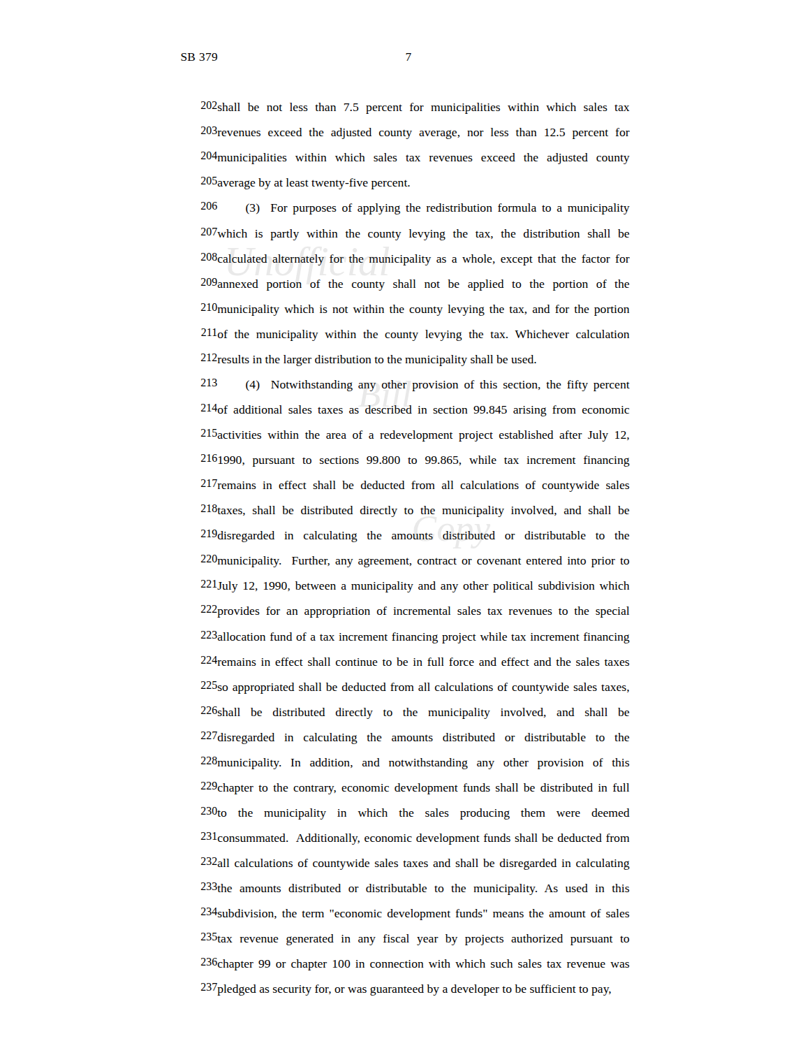Unofficial
Bill
Copy
SB 379
7
| 202 | shall be not less than 7.5 percent for municipalities within which sales tax |
| 203 | revenues exceed the adjusted county average, nor less than 12.5 percent for |
| 204 | municipalities within which sales tax revenues exceed the adjusted county |
| 205 | average by at least twenty-five percent. |
| 206 | (3) For purposes of applying the redistribution formula to a municipality |
| 207 | which is partly within the county levying the tax, the distribution shall be |
| 208 | calculated alternately for the municipality as a whole, except that the factor for |
| 209 | annexed portion of the county shall not be applied to the portion of the |
| 210 | municipality which is not within the county levying the tax, and for the portion |
| 211 | of the municipality within the county levying the tax. Whichever calculation |
| 212 | results in the larger distribution to the municipality shall be used. |
| 213 | (4) Notwithstanding any other provision of this section, the fifty percent |
| 214 | of additional sales taxes as described in section 99.845 arising from economic |
| 215 | activities within the area of a redevelopment project established after July 12, |
| 216 | 1990, pursuant to sections 99.800 to 99.865, while tax increment financing |
| 217 | remains in effect shall be deducted from all calculations of countywide sales |
| 218 | taxes, shall be distributed directly to the municipality involved, and shall be |
| 219 | disregarded in calculating the amounts distributed or distributable to the |
| 220 | municipality. Further, any agreement, contract or covenant entered into prior to |
| 221 | July 12, 1990, between a municipality and any other political subdivision which |
| 222 | provides for an appropriation of incremental sales tax revenues to the special |
| 223 | allocation fund of a tax increment financing project while tax increment financing |
| 224 | remains in effect shall continue to be in full force and effect and the sales taxes |
| 225 | so appropriated shall be deducted from all calculations of countywide sales taxes, |
| 226 | shall be distributed directly to the municipality involved, and shall be |
| 227 | disregarded in calculating the amounts distributed or distributable to the |
| 228 | municipality. In addition, and notwithstanding any other provision of this |
| 229 | chapter to the contrary, economic development funds shall be distributed in full |
| 230 | to the municipality in which the sales producing them were deemed |
| 231 | consummated. Additionally, economic development funds shall be deducted from |
| 232 | all calculations of countywide sales taxes and shall be disregarded in calculating |
| 233 | the amounts distributed or distributable to the municipality. As used in this |
| 234 | subdivision, the term "economic development funds" means the amount of sales |
| 235 | tax revenue generated in any fiscal year by projects authorized pursuant to |
| 236 | chapter 99 or chapter 100 in connection with which such sales tax revenue was |
| 237 | pledged as security for, or was guaranteed by a developer to be sufficient to pay, |